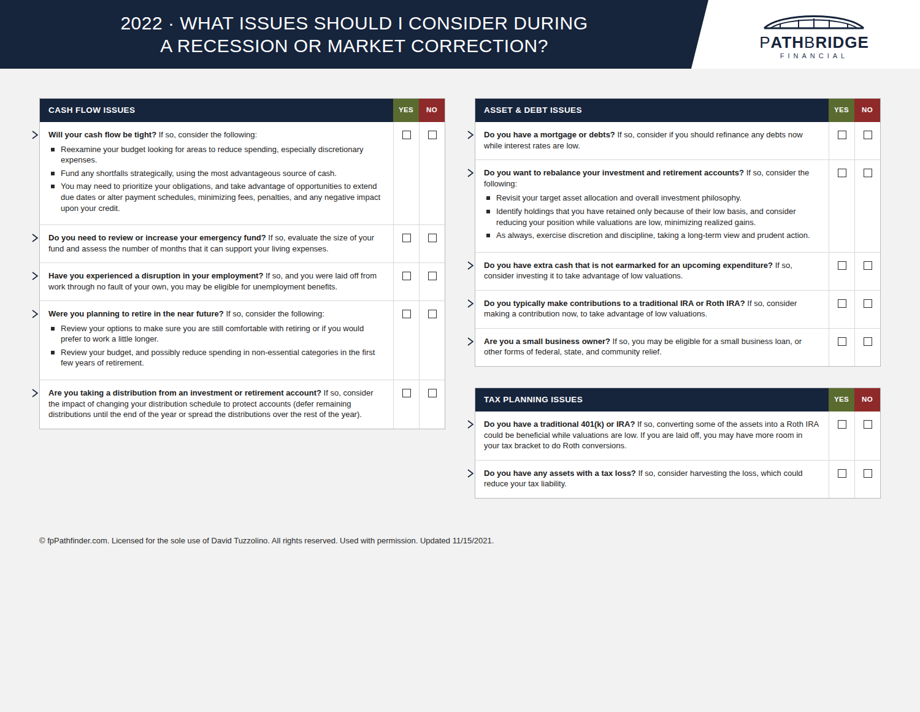2022 · What Issues Should I Consider During
a Recession or Market Correction?
PATHBRIDGE
FINANCIAL
| Cash Flow Issues | YES | NO |
| --- | --- | --- |
| Will your cash flow be tight? If so, consider the following: Reexamine your budget looking for areas to reduce spending, especially discretionary expenses. Fund any shortfalls strategically, using the most advantageous source of cash. You may need to prioritize your obligations, and take advantage of opportunities to extend due dates or alter payment schedules, minimizing fees, penalties, and any negative impact upon your credit. | | |
| Do you need to review or increase your emergency fund? If so, evaluate the size of your fund and assess the number of months that it can support your living expenses. | | |
| Have you experienced a disruption in your employment? If so, and you were laid off from work through no fault of your own, you may be eligible for unemployment benefits. | | |
| Were you planning to retire in the near future? If so, consider the following: Review your options to make sure you are still comfortable with retiring or if you would prefer to work a little longer. Review your budget, and possibly reduce spending in non-essential categories in the first few years of retirement. | | |
| Are you taking a distribution from an investment or retirement account? If so, consider the impact of changing your distribution schedule to protect accounts (defer remaining distributions until the end of the year or spread the distributions over the rest of the year). | | |
| Asset & Debt Issues | YES | NO |
| --- | --- | --- |
| Do you have a mortgage or debts? If so, consider if you should refinance any debts now while interest rates are low. | | |
| Do you want to rebalance your investment and retirement accounts? If so, consider the following: Revisit your target asset allocation and overall investment philosophy. Identify holdings that you have retained only because of their low basis, and consider reducing your position while valuations are low, minimizing realized gains. As always, exercise discretion and discipline, taking a long-term view and prudent action. | | |
| Do you have extra cash that is not earmarked for an upcoming expenditure? If so, consider investing it to take advantage of low valuations. | | |
| Do you typically make contributions to a traditional IRA or Roth IRA? If so, consider making a contribution now, to take advantage of low valuations. | | |
| Are you a small business owner? If so, you may be eligible for a small business loan, or other forms of federal, state, and community relief. | | |
| Tax Planning Issues | YES | NO |
| --- | --- | --- |
| Do you have a traditional 401(k) or IRA? If so, converting some of the assets into a Roth IRA could be beneficial while valuations are low. If you are laid off, you may have more room in your tax bracket to do Roth conversions. | | |
| Do you have any assets with a tax loss? If so, consider harvesting the loss, which could reduce your tax liability. | | |
© fpPathfinder.com. Licensed for the sole use of David Tuzzolino. All rights reserved. Used with permission. Updated 11/15/2021.